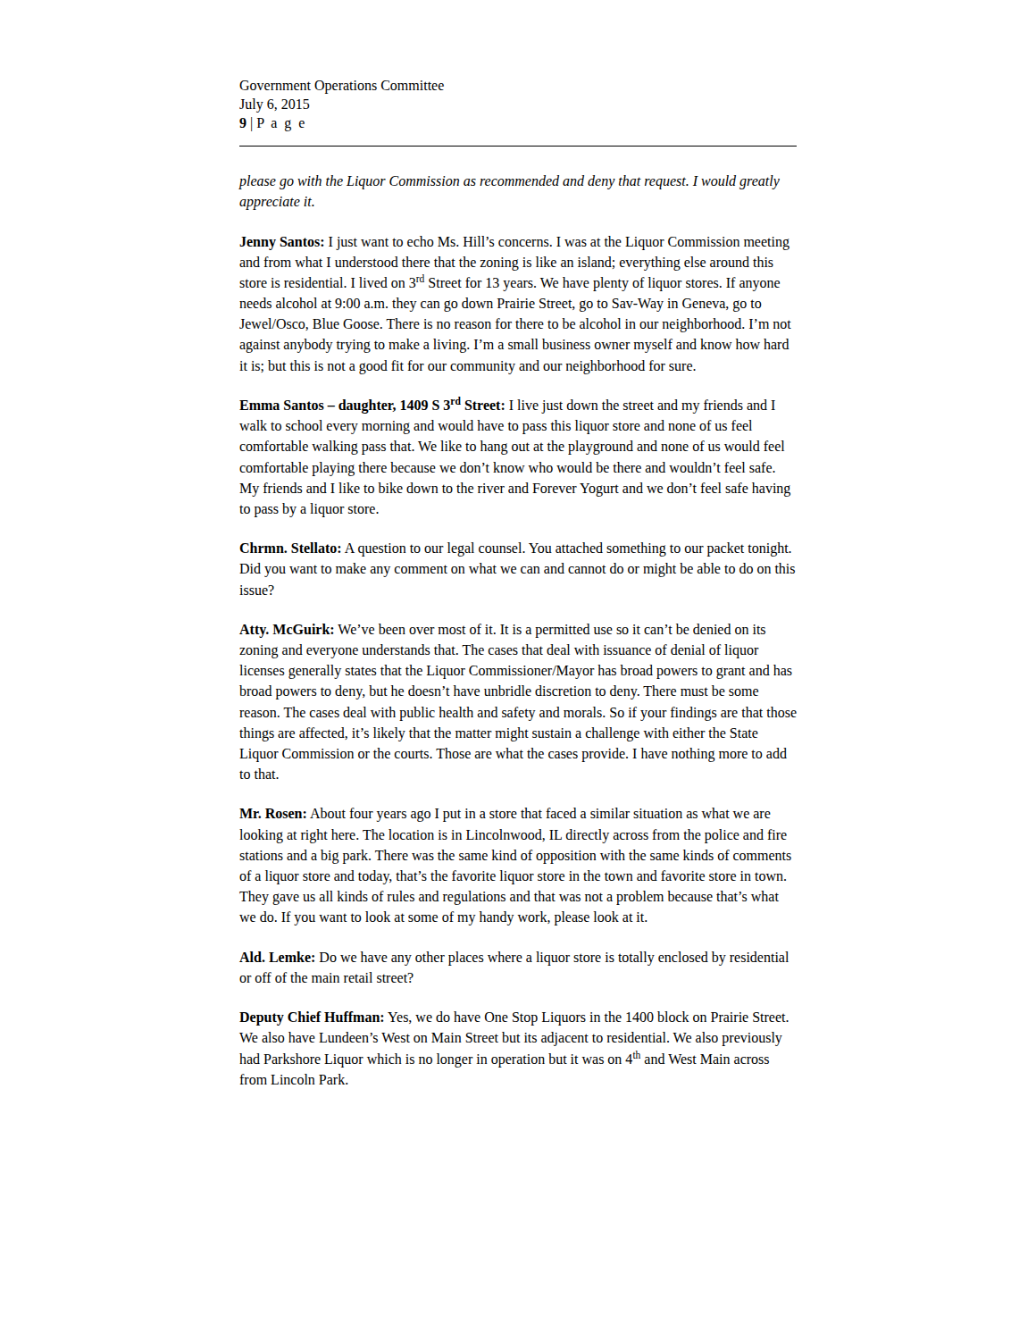Government Operations Committee
July 6, 2015
9 | P a g e
please go with the Liquor Commission as recommended and deny that request. I would greatly appreciate it.
Jenny Santos: I just want to echo Ms. Hill’s concerns. I was at the Liquor Commission meeting and from what I understood there that the zoning is like an island; everything else around this store is residential. I lived on 3rd Street for 13 years. We have plenty of liquor stores. If anyone needs alcohol at 9:00 a.m. they can go down Prairie Street, go to Sav-Way in Geneva, go to Jewel/Osco, Blue Goose. There is no reason for there to be alcohol in our neighborhood. I’m not against anybody trying to make a living. I’m a small business owner myself and know how hard it is; but this is not a good fit for our community and our neighborhood for sure.
Emma Santos – daughter, 1409 S 3rd Street: I live just down the street and my friends and I walk to school every morning and would have to pass this liquor store and none of us feel comfortable walking pass that. We like to hang out at the playground and none of us would feel comfortable playing there because we don’t know who would be there and wouldn’t feel safe. My friends and I like to bike down to the river and Forever Yogurt and we don’t feel safe having to pass by a liquor store.
Chrmn. Stellato: A question to our legal counsel. You attached something to our packet tonight. Did you want to make any comment on what we can and cannot do or might be able to do on this issue?
Atty. McGuirk: We’ve been over most of it. It is a permitted use so it can’t be denied on its zoning and everyone understands that. The cases that deal with issuance of denial of liquor licenses generally states that the Liquor Commissioner/Mayor has broad powers to grant and has broad powers to deny, but he doesn’t have unbridle discretion to deny. There must be some reason. The cases deal with public health and safety and morals. So if your findings are that those things are affected, it’s likely that the matter might sustain a challenge with either the State Liquor Commission or the courts. Those are what the cases provide. I have nothing more to add to that.
Mr. Rosen: About four years ago I put in a store that faced a similar situation as what we are looking at right here. The location is in Lincolnwood, IL directly across from the police and fire stations and a big park. There was the same kind of opposition with the same kinds of comments of a liquor store and today, that’s the favorite liquor store in the town and favorite store in town. They gave us all kinds of rules and regulations and that was not a problem because that’s what we do. If you want to look at some of my handy work, please look at it.
Ald. Lemke: Do we have any other places where a liquor store is totally enclosed by residential or off of the main retail street?
Deputy Chief Huffman: Yes, we do have One Stop Liquors in the 1400 block on Prairie Street. We also have Lundeen’s West on Main Street but its adjacent to residential. We also previously had Parkshore Liquor which is no longer in operation but it was on 4th and West Main across from Lincoln Park.